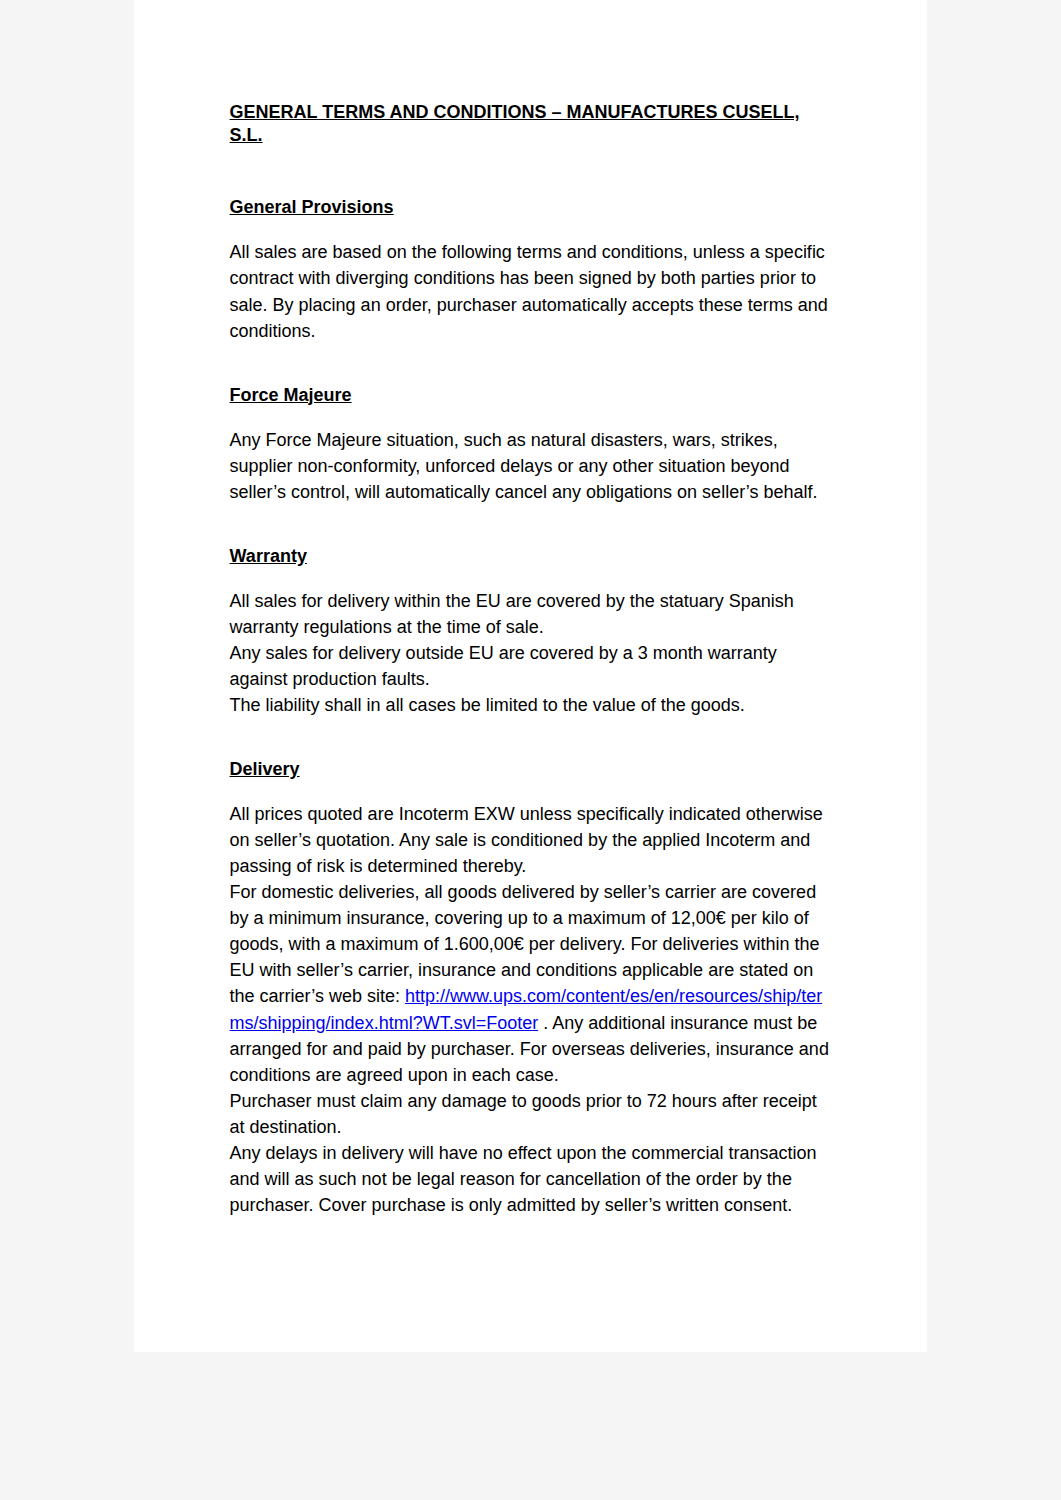GENERAL TERMS AND CONDITIONS – MANUFACTURES CUSELL, S.L.
General Provisions
All sales are based on the following terms and conditions, unless a specific contract with diverging conditions has been signed by both parties prior to sale. By placing an order, purchaser automatically accepts these terms and conditions.
Force Majeure
Any Force Majeure situation, such as natural disasters, wars, strikes, supplier non-conformity, unforced delays or any other situation beyond seller’s control, will automatically cancel any obligations on seller’s behalf.
Warranty
All sales for delivery within the EU are covered by the statuary Spanish warranty regulations at the time of sale.
Any sales for delivery outside EU are covered by a 3 month warranty against production faults.
The liability shall in all cases be limited to the value of the goods.
Delivery
All prices quoted are Incoterm EXW unless specifically indicated otherwise on seller’s quotation. Any sale is conditioned by the applied Incoterm and passing of risk is determined thereby.
For domestic deliveries, all goods delivered by seller’s carrier are covered by a minimum insurance, covering up to a maximum of 12,00€ per kilo of goods, with a maximum of 1.600,00€ per delivery. For deliveries within the EU with seller’s carrier, insurance and conditions applicable are stated on the carrier’s web site: http://www.ups.com/content/es/en/resources/ship/terms/shipping/index.html?WT.svl=Footer . Any additional insurance must be arranged for and paid by purchaser. For overseas deliveries, insurance and conditions are agreed upon in each case.
Purchaser must claim any damage to goods prior to 72 hours after receipt at destination.
Any delays in delivery will have no effect upon the commercial transaction and will as such not be legal reason for cancellation of the order by the purchaser. Cover purchase is only admitted by seller’s written consent.